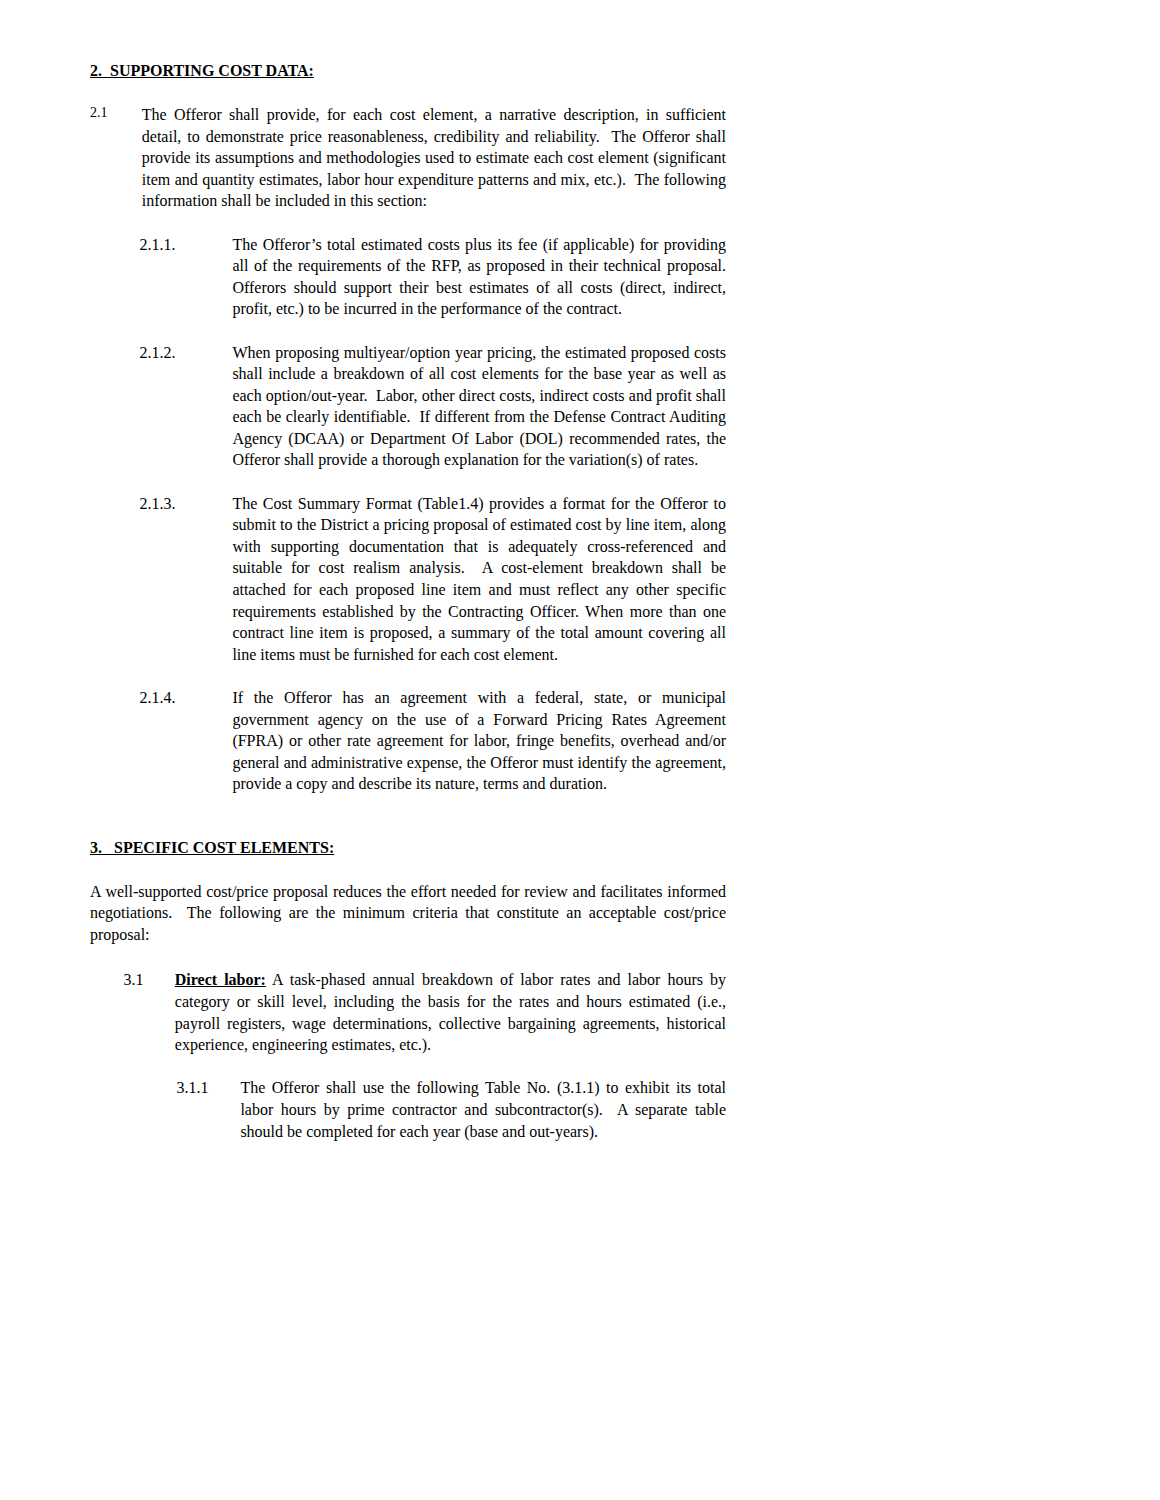2. SUPPORTING COST DATA:
2.1
The Offeror shall provide, for each cost element, a narrative description, in sufficient detail, to demonstrate price reasonableness, credibility and reliability. The Offeror shall provide its assumptions and methodologies used to estimate each cost element (significant item and quantity estimates, labor hour expenditure patterns and mix, etc.). The following information shall be included in this section:
2.1.1.
The Offeror’s total estimated costs plus its fee (if applicable) for providing all of the requirements of the RFP, as proposed in their technical proposal. Offerors should support their best estimates of all costs (direct, indirect, profit, etc.) to be incurred in the performance of the contract.
2.1.2.
When proposing multiyear/option year pricing, the estimated proposed costs shall include a breakdown of all cost elements for the base year as well as each option/out-year. Labor, other direct costs, indirect costs and profit shall each be clearly identifiable. If different from the Defense Contract Auditing Agency (DCAA) or Department Of Labor (DOL) recommended rates, the Offeror shall provide a thorough explanation for the variation(s) of rates.
2.1.3.
The Cost Summary Format (Table1.4) provides a format for the Offeror to submit to the District a pricing proposal of estimated cost by line item, along with supporting documentation that is adequately cross-referenced and suitable for cost realism analysis. A cost-element breakdown shall be attached for each proposed line item and must reflect any other specific requirements established by the Contracting Officer. When more than one contract line item is proposed, a summary of the total amount covering all line items must be furnished for each cost element.
2.1.4.
If the Offeror has an agreement with a federal, state, or municipal government agency on the use of a Forward Pricing Rates Agreement (FPRA) or other rate agreement for labor, fringe benefits, overhead and/or general and administrative expense, the Offeror must identify the agreement, provide a copy and describe its nature, terms and duration.
3. SPECIFIC COST ELEMENTS:
A well-supported cost/price proposal reduces the effort needed for review and facilitates informed negotiations. The following are the minimum criteria that constitute an acceptable cost/price proposal:
3.1
Direct labor: A task-phased annual breakdown of labor rates and labor hours by category or skill level, including the basis for the rates and hours estimated (i.e., payroll registers, wage determinations, collective bargaining agreements, historical experience, engineering estimates, etc.).
3.1.1
The Offeror shall use the following Table No. (3.1.1) to exhibit its total labor hours by prime contractor and subcontractor(s). A separate table should be completed for each year (base and out-years).